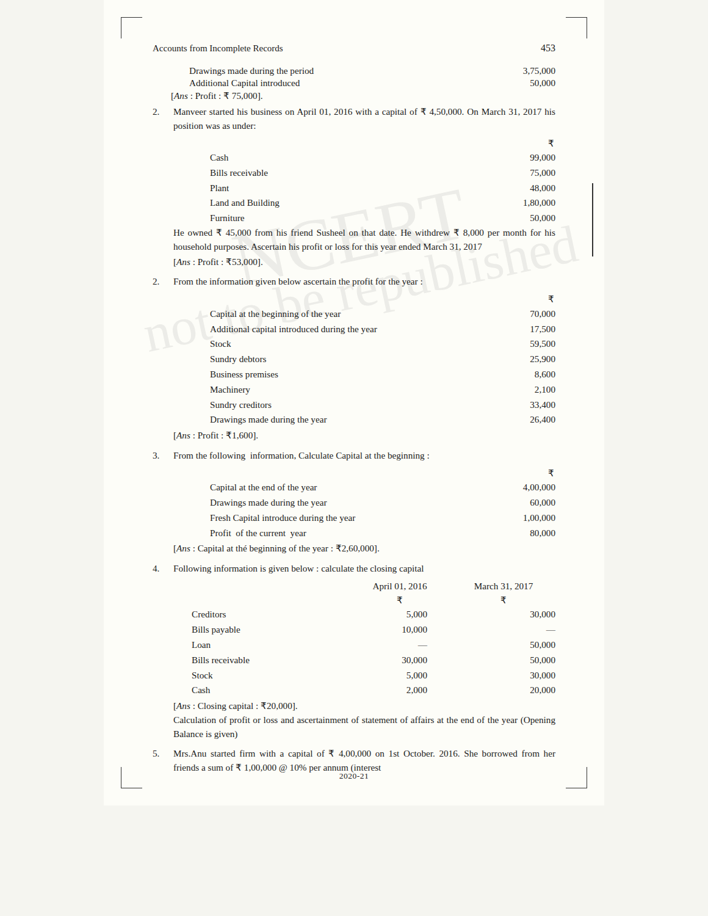NCERT not to be republished
Accounts from Incomplete Records 453
| Drawings made during the period | 3,75,000 |
| Additional Capital introduced | 50,000 |
[Ans : Profit : ₹ 75,000].
Manveer started his business on April 01, 2016 with a capital of ₹ 4,50,000. On March 31, 2017 his position was as under:
₹
| Cash | 99,000 |
| Bills receivable | 75,000 |
| Plant | 48,000 |
| Land and Building | 1,80,000 |
| Furniture | 50,000 |
He owned ₹ 45,000 from his friend Susheel on that date. He withdrew ₹ 8,000 per month for his household purposes. Ascertain his profit or loss for this year ended March 31, 2017
[Ans : Profit : ₹53,000].
From the information given below ascertain the profit for the year :
₹
| Capital at the beginning of the year | 70,000 |
| Additional capital introduced during the year | 17,500 |
| Stock | 59,500 |
| Sundry debtors | 25,900 |
| Business premises | 8,600 |
| Machinery | 2,100 |
| Sundry creditors | 33,400 |
| Drawings made during the year | 26,400 |
[Ans : Profit : ₹1,600].
From the following information, Calculate Capital at the beginning :
₹
| Capital at the end of the year | 4,00,000 |
| Drawings made during the year | 60,000 |
| Fresh Capital introduce during the year | 1,00,000 |
| Profit of the current year | 80,000 |
[Ans : Capital at thé beginning of the year : ₹2,60,000].
Following information is given below : calculate the closing capital
April 01, 2016
March 31, 2017
₹
₹
| Creditors | 5,000 | 30,000 |
| Bills payable | 10,000 | — |
| Loan | — | 50,000 |
| Bills receivable | 30,000 | 50,000 |
| Stock | 5,000 | 30,000 |
| Cash | 2,000 | 20,000 |
[Ans : Closing capital : ₹20,000].
Calculation of profit or loss and ascertainment of statement of affairs at the end of the year (Opening Balance is given)
Mrs.Anu started firm with a capital of ₹ 4,00,000 on 1st October. 2016. She borrowed from her friends a sum of ₹ 1,00,000 @ 10% per annum (interest
2020-21